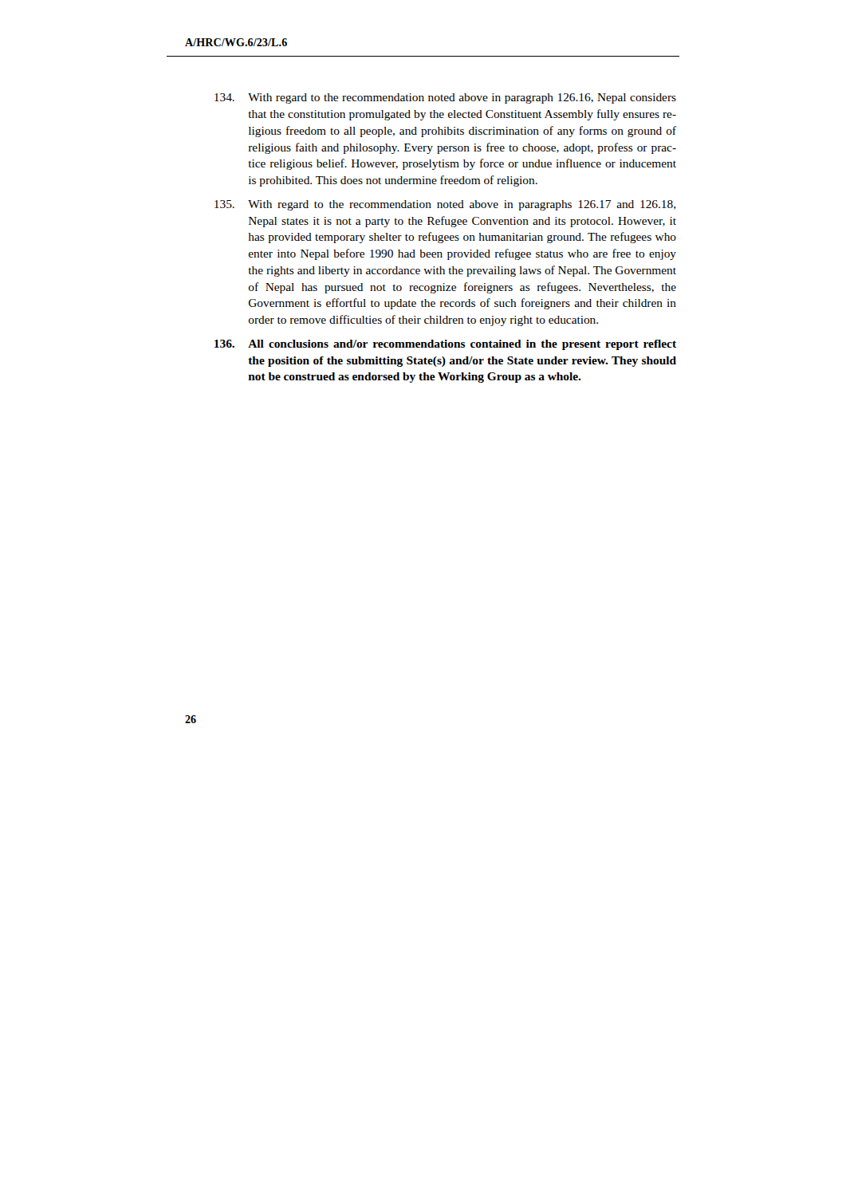A/HRC/WG.6/23/L.6
134. With regard to the recommendation noted above in paragraph 126.16, Nepal considers that the constitution promulgated by the elected Constituent Assembly fully ensures religious freedom to all people, and prohibits discrimination of any forms on ground of religious faith and philosophy. Every person is free to choose, adopt, profess or practice religious belief. However, proselytism by force or undue influence or inducement is prohibited. This does not undermine freedom of religion.
135. With regard to the recommendation noted above in paragraphs 126.17 and 126.18, Nepal states it is not a party to the Refugee Convention and its protocol. However, it has provided temporary shelter to refugees on humanitarian ground. The refugees who enter into Nepal before 1990 had been provided refugee status who are free to enjoy the rights and liberty in accordance with the prevailing laws of Nepal. The Government of Nepal has pursued not to recognize foreigners as refugees. Nevertheless, the Government is effortful to update the records of such foreigners and their children in order to remove difficulties of their children to enjoy right to education.
136. All conclusions and/or recommendations contained in the present report reflect the position of the submitting State(s) and/or the State under review. They should not be construed as endorsed by the Working Group as a whole.
26